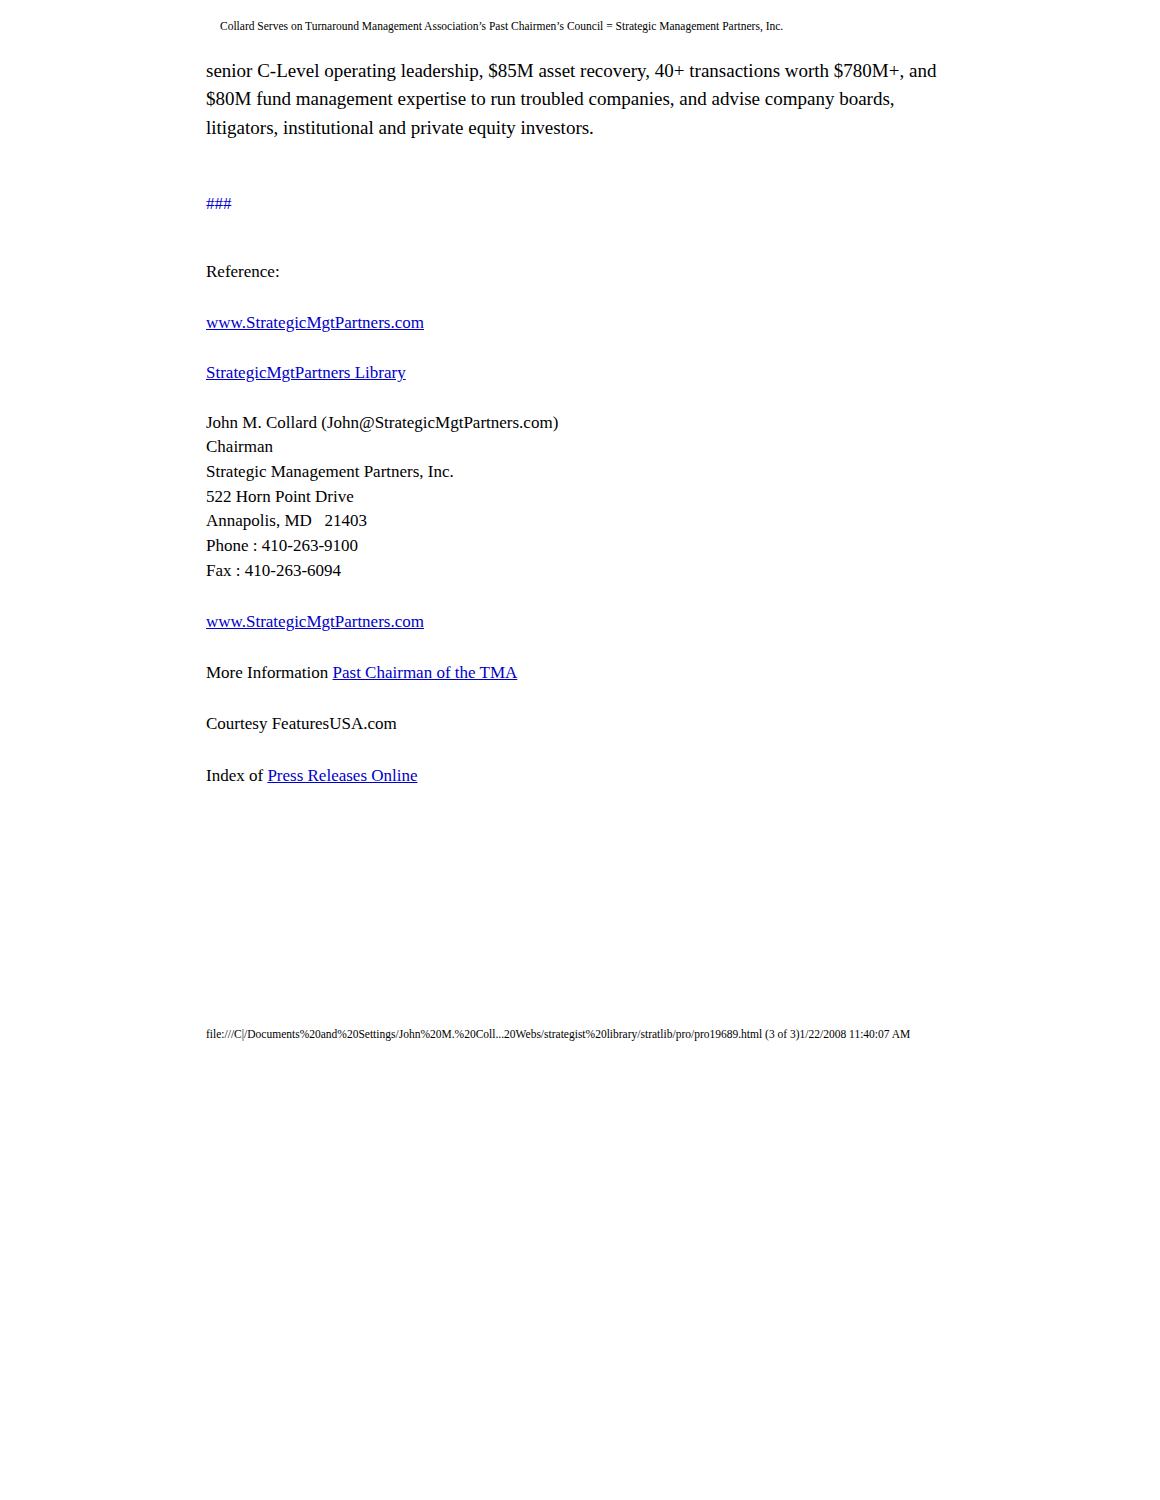Collard Serves on Turnaround Management Association’s Past Chairmen’s Council = Strategic Management Partners, Inc.
senior C-Level operating leadership, $85M asset recovery, 40+ transactions worth $780M+, and $80M fund management expertise to run troubled companies, and advise company boards, litigators, institutional and private equity investors.
###
Reference:
www.StrategicMgtPartners.com
StrategicMgtPartners Library
John M. Collard (John@StrategicMgtPartners.com)
Chairman
Strategic Management Partners, Inc.
522 Horn Point Drive
Annapolis, MD 21403
Phone : 410-263-9100
Fax : 410-263-6094
www.StrategicMgtPartners.com
More Information Past Chairman of the TMA
Courtesy FeaturesUSA.com
Index of Press Releases Online
file:///C|/Documents%20and%20Settings/John%20M.%20Coll...20Webs/strategist%20library/stratlib/pro/pro19689.html (3 of 3)1/22/2008 11:40:07 AM